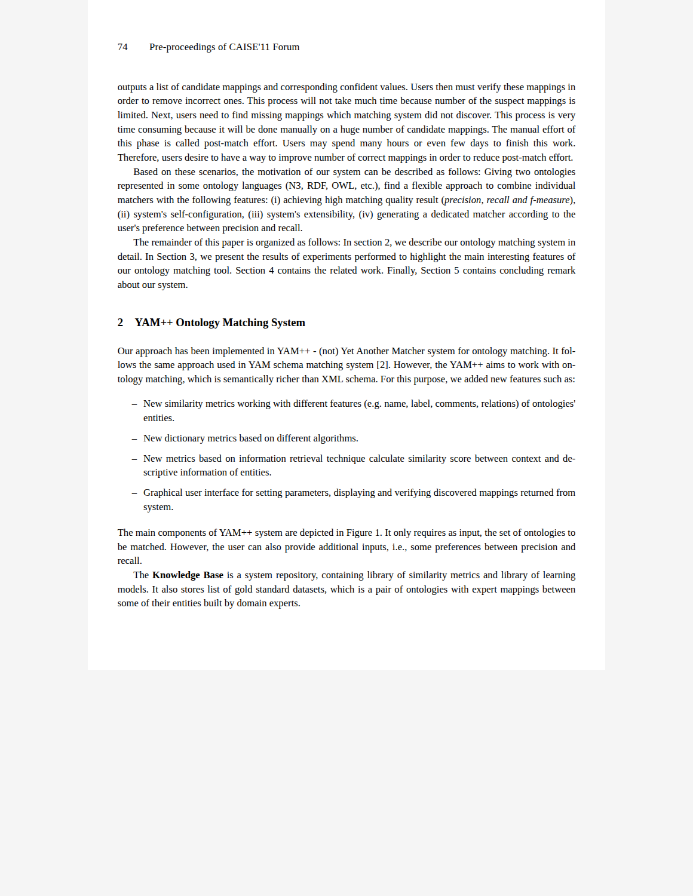74 Pre-proceedings of CAISE'11 Forum
outputs a list of candidate mappings and corresponding confident values. Users then must verify these mappings in order to remove incorrect ones. This process will not take much time because number of the suspect mappings is limited. Next, users need to find missing mappings which matching system did not discover. This process is very time consuming because it will be done manually on a huge number of candidate mappings. The manual effort of this phase is called post-match effort. Users may spend many hours or even few days to finish this work. Therefore, users desire to have a way to improve number of correct mappings in order to reduce post-match effort.
Based on these scenarios, the motivation of our system can be described as follows: Giving two ontologies represented in some ontology languages (N3, RDF, OWL, etc.), find a flexible approach to combine individual matchers with the following features: (i) achieving high matching quality result (precision, recall and f-measure), (ii) system's self-configuration, (iii) system's extensibility, (iv) generating a dedicated matcher according to the user's preference between precision and recall.
The remainder of this paper is organized as follows: In section 2, we describe our ontology matching system in detail. In Section 3, we present the results of experiments performed to highlight the main interesting features of our ontology matching tool. Section 4 contains the related work. Finally, Section 5 contains concluding remark about our system.
2 YAM++ Ontology Matching System
Our approach has been implemented in YAM++ - (not) Yet Another Matcher system for ontology matching. It follows the same approach used in YAM schema matching system [2]. However, the YAM++ aims to work with ontology matching, which is semantically richer than XML schema. For this purpose, we added new features such as:
New similarity metrics working with different features (e.g. name, label, comments, relations) of ontologies' entities.
New dictionary metrics based on different algorithms.
New metrics based on information retrieval technique calculate similarity score between context and descriptive information of entities.
Graphical user interface for setting parameters, displaying and verifying discovered mappings returned from system.
The main components of YAM++ system are depicted in Figure 1. It only requires as input, the set of ontologies to be matched. However, the user can also provide additional inputs, i.e., some preferences between precision and recall.
The Knowledge Base is a system repository, containing library of similarity metrics and library of learning models. It also stores list of gold standard datasets, which is a pair of ontologies with expert mappings between some of their entities built by domain experts.